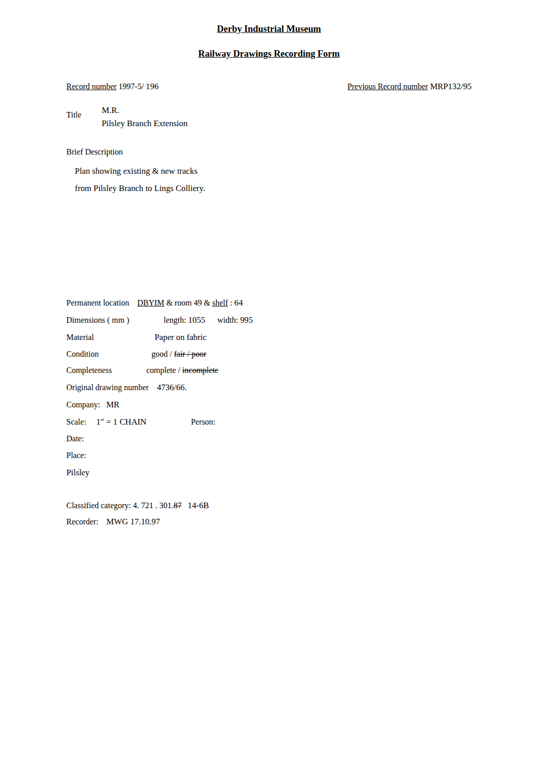Derby Industrial Museum
Railway Drawings Recording Form
Record number 1997-5/ 196 Previous Record number MRP132/95
Title
M.R.
Pilsley Branch Extension
Brief Description
Plan showing existing & new tracks
from Pilsley Branch to Lings Colliery.
Permanent location DBYIM & room 49 & shelf : 64
Dimensions ( mm ) length: 1055 width: 995
Material Paper on fabric
Condition good / fair / poor
Completeness complete / incomplete
Original drawing number 4736/66.
Company: MR
Scale: 1″ = 1 CHAIN Person:
Date:
Place:
Pilsley
Classified category: 4. 721 . 301.87 14-6B
Recorder: MWG 17.10.97